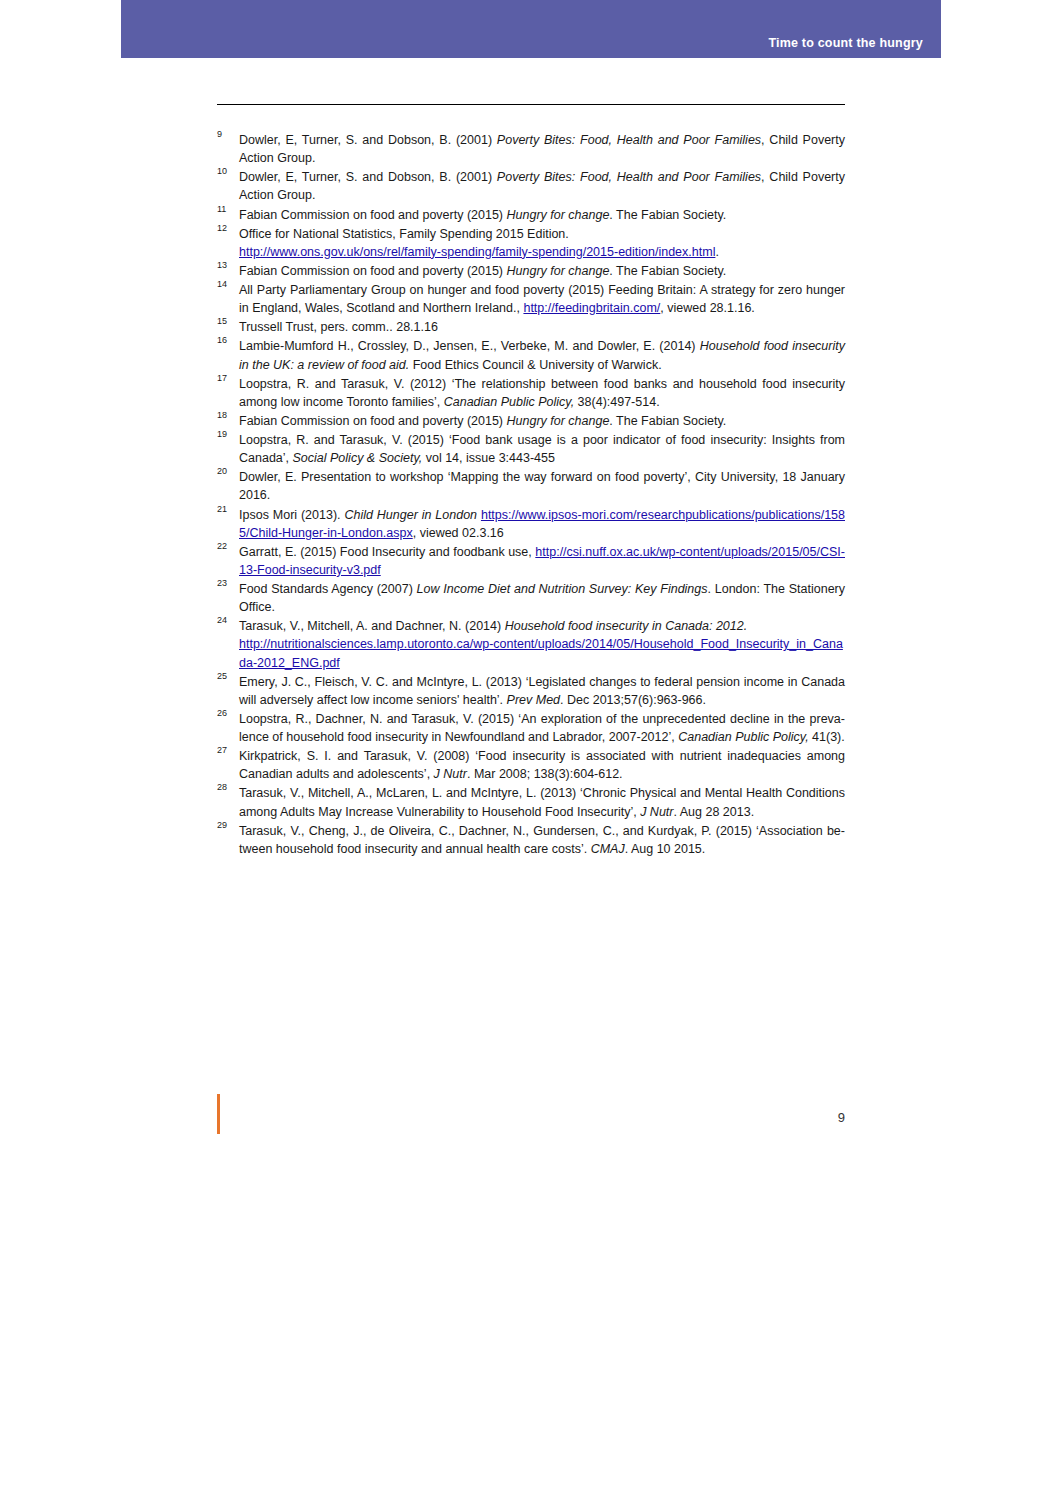Time to count the hungry
9 Dowler, E, Turner, S. and Dobson, B. (2001) Poverty Bites: Food, Health and Poor Families, Child Poverty Action Group.
10 Dowler, E, Turner, S. and Dobson, B. (2001) Poverty Bites: Food, Health and Poor Families, Child Poverty Action Group.
11 Fabian Commission on food and poverty (2015) Hungry for change. The Fabian Society.
12 Office for National Statistics, Family Spending 2015 Edition.
http://www.ons.gov.uk/ons/rel/family-spending/family-spending/2015-edition/index.html.
13 Fabian Commission on food and poverty (2015) Hungry for change. The Fabian Society.
14 All Party Parliamentary Group on hunger and food poverty (2015) Feeding Britain: A strategy for zero hunger in England, Wales, Scotland and Northern Ireland., http://feedingbritain.com/, viewed 28.1.16.
15 Trussell Trust, pers. comm.. 28.1.16
16 Lambie-Mumford H., Crossley, D., Jensen, E., Verbeke, M. and Dowler, E. (2014) Household food insecurity in the UK: a review of food aid. Food Ethics Council & University of Warwick.
17 Loopstra, R. and Tarasuk, V. (2012) ‘The relationship between food banks and household food insecurity among low income Toronto families’, Canadian Public Policy, 38(4):497-514.
18 Fabian Commission on food and poverty (2015) Hungry for change. The Fabian Society.
19 Loopstra, R. and Tarasuk, V. (2015) ‘Food bank usage is a poor indicator of food insecurity: Insights from Canada’, Social Policy & Society, vol 14, issue 3:443-455
20 Dowler, E. Presentation to workshop ‘Mapping the way forward on food poverty’, City University, 18 January 2016.
21 Ipsos Mori (2013). Child Hunger in London https://www.ipsos-mori.com/researchpublications/publications/1585/Child-Hunger-in-London.aspx, viewed 02.3.16
22 Garratt, E. (2015) Food Insecurity and foodbank use, http://csi.nuff.ox.ac.uk/wp-content/uploads/2015/05/CSI-13-Food-insecurity-v3.pdf
23 Food Standards Agency (2007) Low Income Diet and Nutrition Survey: Key Findings. London: The Stationery Office.
24 Tarasuk, V., Mitchell, A. and Dachner, N. (2014) Household food insecurity in Canada: 2012.
http://nutritionalsciences.lamp.utoronto.ca/wp-content/uploads/2014/05/Household_Food_Insecurity_in_Canada-2012_ENG.pdf
25 Emery, J. C., Fleisch, V. C. and McIntyre, L. (2013) ‘Legislated changes to federal pension income in Canada will adversely affect low income seniors' health’. Prev Med. Dec 2013;57(6):963-966.
26 Loopstra, R., Dachner, N. and Tarasuk, V. (2015) ‘An exploration of the unprecedented decline in the prevalence of household food insecurity in Newfoundland and Labrador, 2007-2012’, Canadian Public Policy, 41(3).
27 Kirkpatrick, S. I. and Tarasuk, V. (2008) ‘Food insecurity is associated with nutrient inadequacies among Canadian adults and adolescents’, J Nutr. Mar 2008; 138(3):604-612.
28 Tarasuk, V., Mitchell, A., McLaren, L. and McIntyre, L. (2013) ‘Chronic Physical and Mental Health Conditions among Adults May Increase Vulnerability to Household Food Insecurity’, J Nutr. Aug 28 2013.
29 Tarasuk, V., Cheng, J., de Oliveira, C., Dachner, N., Gundersen, C., and Kurdyak, P. (2015) ‘Association between household food insecurity and annual health care costs’. CMAJ. Aug 10 2015.
9